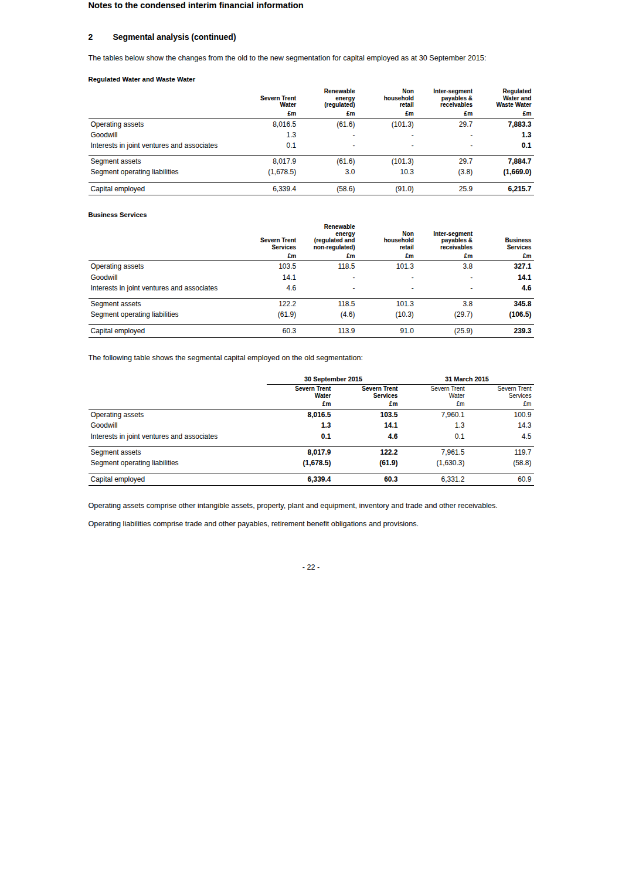Notes to the condensed interim financial information
2 Segmental analysis (continued)
The tables below show the changes from the old to the new segmentation for capital employed as at 30 September 2015:
Regulated Water and Waste Water
| | Severn Trent Water | Renewable energy (regulated) | Non household retail | Inter-segment payables & receivables | Regulated Water and Waste Water |
| --- | --- | --- | --- | --- | --- |
| | £m | £m | £m | £m | £m |
| Operating assets | 8,016.5 | (61.6) | (101.3) | 29.7 | 7,883.3 |
| Goodwill | 1.3 | - | - | - | 1.3 |
| Interests in joint ventures and associates | 0.1 | - | - | - | 0.1 |
| Segment assets | 8,017.9 | (61.6) | (101.3) | 29.7 | 7,884.7 |
| Segment operating liabilities | (1,678.5) | 3.0 | 10.3 | (3.8) | (1,669.0) |
| Capital employed | 6,339.4 | (58.6) | (91.0) | 25.9 | 6,215.7 |
Business Services
| | Severn Trent Services | Renewable energy (regulated and non-regulated) | Non household retail | Inter-segment payables & receivables | Business Services |
| --- | --- | --- | --- | --- | --- |
| | £m | £m | £m | £m | £m |
| Operating assets | 103.5 | 118.5 | 101.3 | 3.8 | 327.1 |
| Goodwill | 14.1 | - | - | - | 14.1 |
| Interests in joint ventures and associates | 4.6 | - | - | - | 4.6 |
| Segment assets | 122.2 | 118.5 | 101.3 | 3.8 | 345.8 |
| Segment operating liabilities | (61.9) | (4.6) | (10.3) | (29.7) | (106.5) |
| Capital employed | 60.3 | 113.9 | 91.0 | (25.9) | 239.3 |
The following table shows the segmental capital employed on the old segmentation:
| | 30 September 2015 | 31 March 2015 |
| --- | --- | --- |
| | Severn Trent Water | Severn Trent Services | Severn Trent Water | Severn Trent Services |
| | £m | £m | £m | £m |
| Operating assets | 8,016.5 | 103.5 | 7,960.1 | 100.9 |
| Goodwill | 1.3 | 14.1 | 1.3 | 14.3 |
| Interests in joint ventures and associates | 0.1 | 4.6 | 0.1 | 4.5 |
| Segment assets | 8,017.9 | 122.2 | 7,961.5 | 119.7 |
| Segment operating liabilities | (1,678.5) | (61.9) | (1,630.3) | (58.8) |
| Capital employed | 6,339.4 | 60.3 | 6,331.2 | 60.9 |
Operating assets comprise other intangible assets, property, plant and equipment, inventory and trade and other receivables.
Operating liabilities comprise trade and other payables, retirement benefit obligations and provisions.
- 22 -